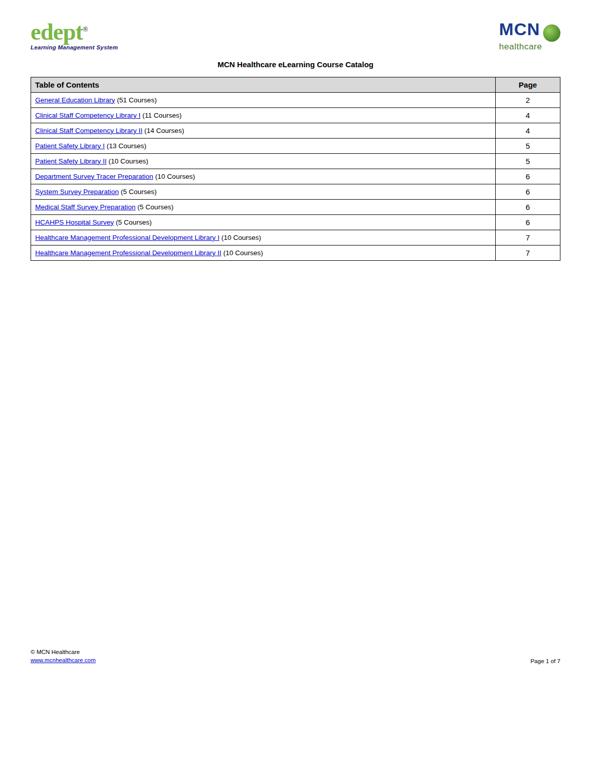edept®
Learning Management System
MCN
healthcare
MCN Healthcare eLearning Course Catalog
| Table of Contents | Page |
| --- | --- |
| General Education Library (51 Courses) | 2 |
| Clinical Staff Competency Library I (11 Courses) | 4 |
| Clinical Staff Competency Library II (14 Courses) | 4 |
| Patient Safety Library I (13 Courses) | 5 |
| Patient Safety Library II (10 Courses) | 5 |
| Department Survey Tracer Preparation (10 Courses) | 6 |
| System Survey Preparation (5 Courses) | 6 |
| Medical Staff Survey Preparation (5 Courses) | 6 |
| HCAHPS Hospital Survey (5 Courses) | 6 |
| Healthcare Management Professional Development Library I (10 Courses) | 7 |
| Healthcare Management Professional Development Library II (10 Courses) | 7 |
© MCN Healthcare
www.mcnhealthcare.com
Page 1 of 7